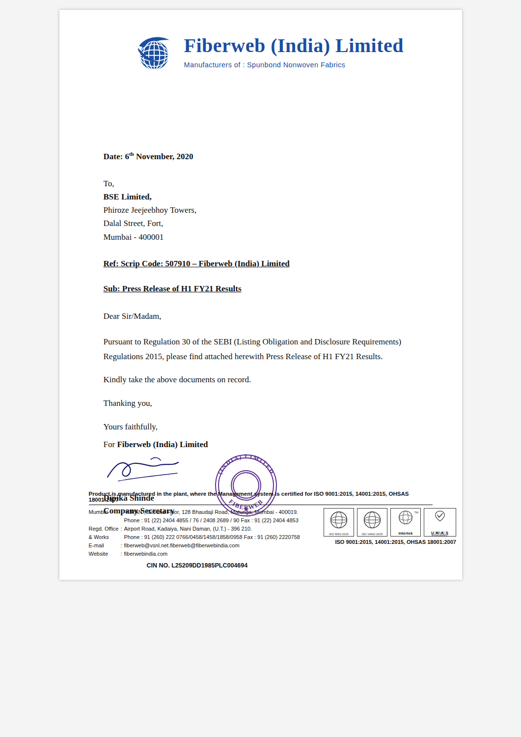Fiberweb (India) Limited
Manufacturers of : Spunbond Nonwoven Fabrics
Date: 6th November, 2020
To,
BSE Limited,
Phiroze Jeejeebhoy Towers,
Dalal Street, Fort,
Mumbai - 400001
Ref: Scrip Code: 507910 – Fiberweb (India) Limited
Sub: Press Release of H1 FY21 Results
Dear Sir/Madam,
Pursuant to Regulation 30 of the SEBI (Listing Obligation and Disclosure Requirements) Regulations 2015, please find attached herewith Press Release of H1 FY21 Results.
Kindly take the above documents on record.
Thanking you,
Yours faithfully,
For Fiberweb (India) Limited
(INDIA) LIMITED FIBERWEB ★
Dipika Shinde
Company Secretary
Product is manufactured in the plant, where the Management system is certified for ISO 9001:2015, 14001:2015, OHSAS 18001:2007
| Mumbai | : | “KIRAN”, Ground Floor, 128 Bhaudaji Road, Matunga, Mumbai - 400019. |
| | | Phone : 91 (22) 2404 4855 / 76 / 2408 2689 / 90 Fax : 91 (22) 2404 4853 |
| Regd. Office | : | Airport Road, Kadaiya, Nani Daman, (U.T.) - 396 210. |
| & Works | | Phone : 91 (260) 222 0766/0458/1458/1858/0958 Fax : 91 (260) 2220758 |
| E-mail | : | fiberweb@vsnl.net.fiberweb@fiberwebindia.com |
| Website | : | fiberwebindia.com |
ISO 9001:2015
ISO 14001:2015
TM
Intertek
U K A S
QUALITY
MANAGEMENT
ISO 9001:2015, 14001:2015, OHSAS 18001:2007
CIN NO. L25209DD1985PLC004694